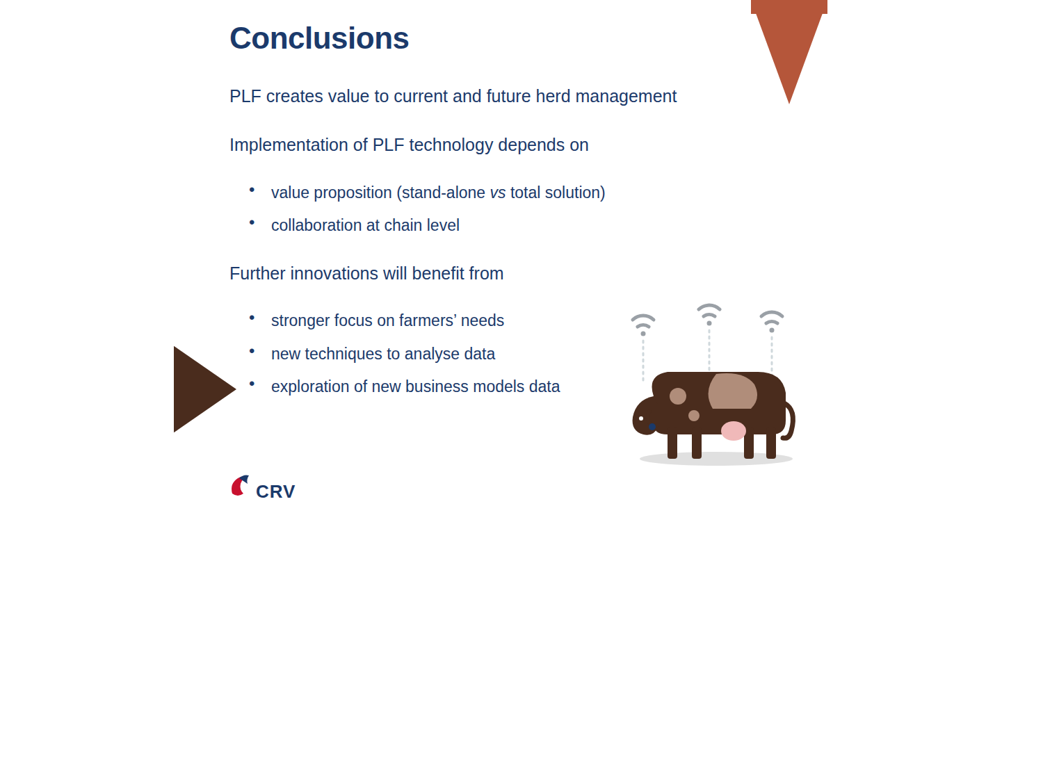Conclusions
PLF creates value to current and future herd management
Implementation of PLF technology depends on
value proposition (stand-alone vs total solution)
collaboration at chain level
Further innovations will benefit from
stronger focus on farmers’ needs
new techniques to analyse data
exploration of new business models data
CRV